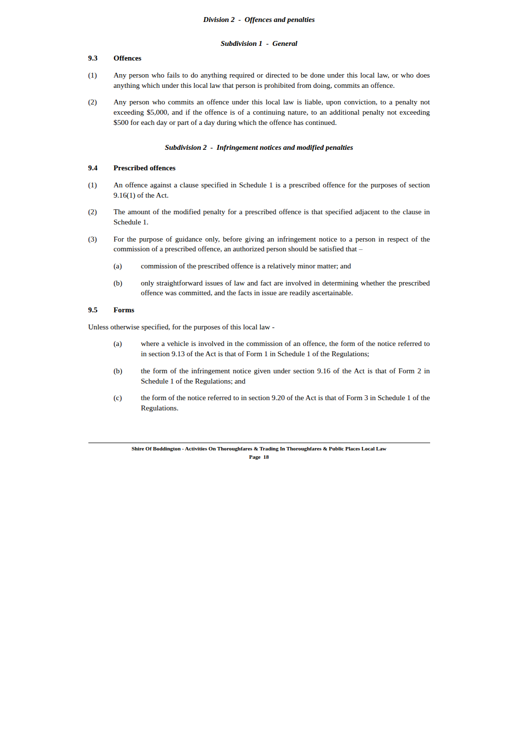Division 2 - Offences and penalties
Subdivision 1 - General
9.3 Offences
(1) Any person who fails to do anything required or directed to be done under this local law, or who does anything which under this local law that person is prohibited from doing, commits an offence.
(2) Any person who commits an offence under this local law is liable, upon conviction, to a penalty not exceeding $5,000, and if the offence is of a continuing nature, to an additional penalty not exceeding $500 for each day or part of a day during which the offence has continued.
Subdivision 2 - Infringement notices and modified penalties
9.4 Prescribed offences
(1) An offence against a clause specified in Schedule 1 is a prescribed offence for the purposes of section 9.16(1) of the Act.
(2) The amount of the modified penalty for a prescribed offence is that specified adjacent to the clause in Schedule 1.
(3) For the purpose of guidance only, before giving an infringement notice to a person in respect of the commission of a prescribed offence, an authorized person should be satisfied that –
(a) commission of the prescribed offence is a relatively minor matter; and
(b) only straightforward issues of law and fact are involved in determining whether the prescribed offence was committed, and the facts in issue are readily ascertainable.
9.5 Forms
Unless otherwise specified, for the purposes of this local law -
(a) where a vehicle is involved in the commission of an offence, the form of the notice referred to in section 9.13 of the Act is that of Form 1 in Schedule 1 of the Regulations;
(b) the form of the infringement notice given under section 9.16 of the Act is that of Form 2 in Schedule 1 of the Regulations; and
(c) the form of the notice referred to in section 9.20 of the Act is that of Form 3 in Schedule 1 of the Regulations.
Shire Of Boddington - Activities On Thoroughfares & Trading In Thoroughfares & Public Places Local Law Page 18